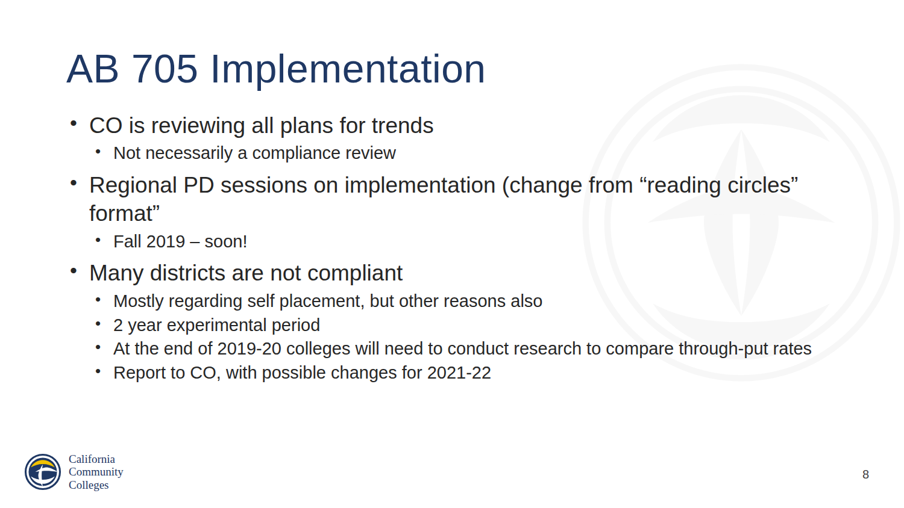AB 705 Implementation
CO is reviewing all plans for trends
Not necessarily a compliance review
Regional PD sessions on implementation (change from “reading circles” format”
Fall 2019 – soon!
Many districts are not compliant
Mostly regarding self placement, but other reasons also
2 year experimental period
At the end of 2019-20 colleges will need to conduct research to compare through-put rates
Report to CO, with possible changes for 2021-22
California
Community
Colleges
8